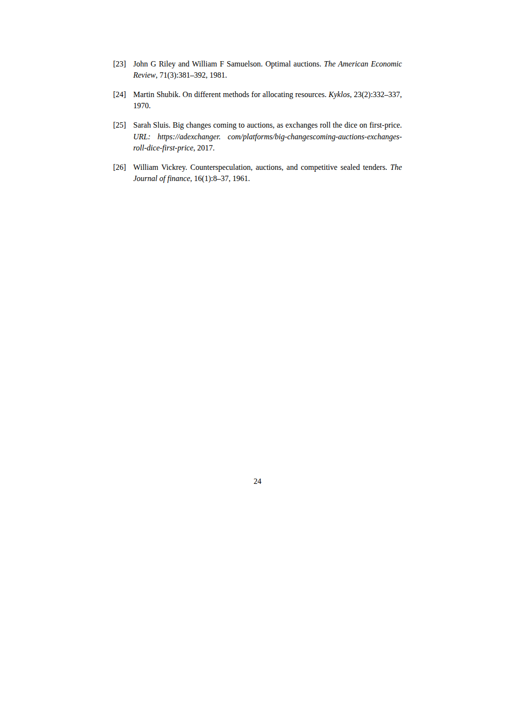[23] John G Riley and William F Samuelson. Optimal auctions. The American Economic Review, 71(3):381–392, 1981.
[24] Martin Shubik. On different methods for allocating resources. Kyklos, 23(2):332–337, 1970.
[25] Sarah Sluis. Big changes coming to auctions, as exchanges roll the dice on first-price. URL: https://adexchanger. com/platforms/big-changescoming-auctions-exchanges-roll-dice-first-price, 2017.
[26] William Vickrey. Counterspeculation, auctions, and competitive sealed tenders. The Journal of finance, 16(1):8–37, 1961.
24